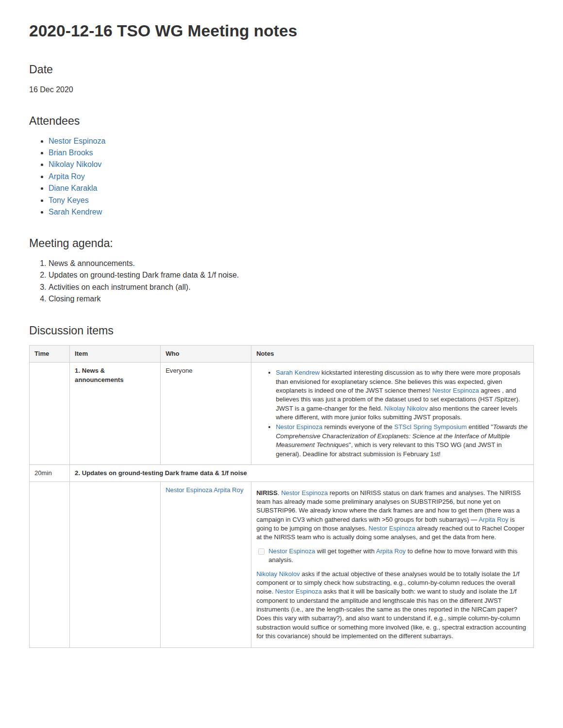2020-12-16 TSO WG Meeting notes
Date
16 Dec 2020
Attendees
Nestor Espinoza
Brian Brooks
Nikolay Nikolov
Arpita Roy
Diane Karakla
Tony Keyes
Sarah Kendrew
Meeting agenda:
News & announcements.
Updates on ground-testing Dark frame data & 1/f noise.
Activities on each instrument branch (all).
Closing remark
Discussion items
| Time | Item | Who | Notes |
| --- | --- | --- | --- |
| | 1. News & announcements | Everyone | Sarah Kendrew kickstarted interesting discussion as to why there were more proposals than envisioned for exoplanetary science. She believes this was expected, given exoplanets is indeed one of the JWST science themes! Nestor Espinoza agrees , and believes this was just a problem of the dataset used to set expectations (HST /Spitzer). JWST is a game-changer for the field. Nikolay Nikolov also mentions the career levels where different, with more junior folks submitting JWST proposals. Nestor Espinoza reminds everyone of the STScI Spring Symposium entitled " Towards the Comprehensive Characterization of Exoplanets: Science at the Interface of Multiple Measurement Techniques ", which is very relevant to this TSO WG (and JWST in general). Deadline for abstract submission is February 1st! |
| 20min | 2. Updates on ground-testing Dark frame data & 1/f noise |
| | | Nestor Espinoza Arpita Roy | NIRISS . Nestor Espinoza reports on NIRISS status on dark frames and analyses. The NIRISS team has already made some preliminary analyses on SUBSTRIP256, but none yet on SUBSTRIP96. We already know where the dark frames are and how to get them (there was a campaign in CV3 which gathered darks with >50 groups for both subarrays) — Arpita Roy is going to be jumping on those analyses. Nestor Espinoza already reached out to Rachel Cooper at the NIRISS team who is actually doing some analyses, and get the data from here. Nestor Espinoza will get together with Arpita Roy to define how to move forward with this analysis. Nikolay Nikolov asks if the actual objective of these analyses would be to totally isolate the 1/f component or to simply check how substracting, e.g., column-by-column reduces the overall noise. Nestor Espinoza asks that it will be basically both: we want to study and isolate the 1/f component to understand the amplitude and lengthscale this has on the different JWST instruments (i.e., are the length-scales the same as the ones reported in the NIRCam paper? Does this vary with subarray?), and also want to understand if, e.g., simple column-by-column substraction would suffice or something more involved (like, e. g., spectral extraction accounting for this covariance) should be implemented on the different subarrays. |